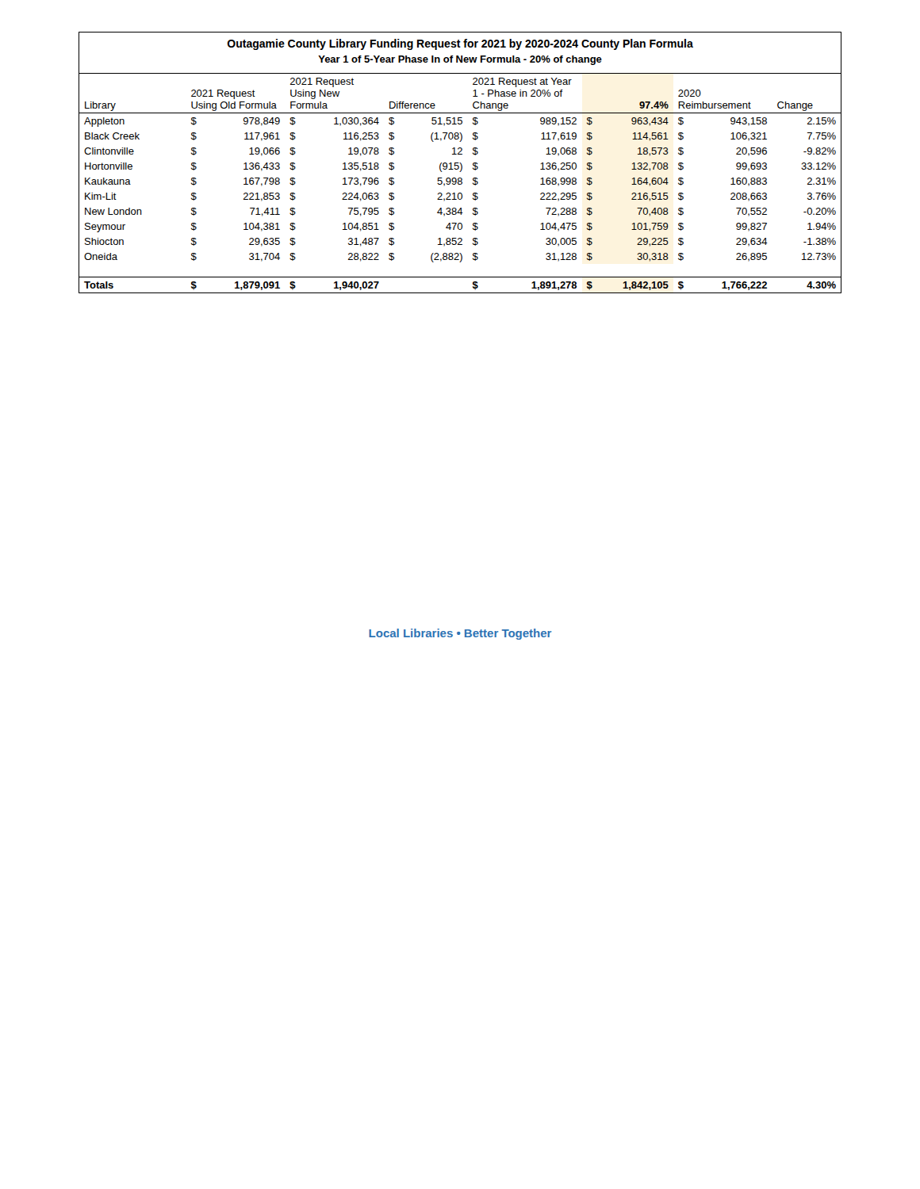Outagamie County Library Funding Request for 2021 by 2020-2024 County Plan Formula
| Year 1 of 5-Year Phase In of New Formula - 20% of change |
| Library | 2021 Request Using Old Formula | 2021 Request Using New Formula | Difference | 2021 Request at Year 1 - Phase in 20% of Change | 97.4% | 2020 Reimbursement | Change |
| --- | --- | --- | --- | --- | --- | --- | --- |
| Appleton | $ 978,849 | $ 1,030,364 | $ 51,515 | $ 989,152 | $ 963,434 | $ 943,158 | 2.15% |
| Black Creek | $ 117,961 | $ 116,253 | $ (1,708) | $ 117,619 | $ 114,561 | $ 106,321 | 7.75% |
| Clintonville | $ 19,066 | $ 19,078 | $ 12 | $ 19,068 | $ 18,573 | $ 20,596 | -9.82% |
| Hortonville | $ 136,433 | $ 135,518 | $ (915) | $ 136,250 | $ 132,708 | $ 99,693 | 33.12% |
| Kaukauna | $ 167,798 | $ 173,796 | $ 5,998 | $ 168,998 | $ 164,604 | $ 160,883 | 2.31% |
| Kim-Lit | $ 221,853 | $ 224,063 | $ 2,210 | $ 222,295 | $ 216,515 | $ 208,663 | 3.76% |
| New London | $ 71,411 | $ 75,795 | $ 4,384 | $ 72,288 | $ 70,408 | $ 70,552 | -0.20% |
| Seymour | $ 104,381 | $ 104,851 | $ 470 | $ 104,475 | $ 101,759 | $ 99,827 | 1.94% |
| Shiocton | $ 29,635 | $ 31,487 | $ 1,852 | $ 30,005 | $ 29,225 | $ 29,634 | -1.38% |
| Oneida | $ 31,704 | $ 28,822 | $ (2,882) | $ 31,128 | $ 30,318 | $ 26,895 | 12.73% |
| Totals | $ 1,879,091 | $ 1,940,027 | | $ 1,891,278 | $ 1,842,105 | $ 1,766,222 | 4.30% |
Local Libraries • Better Together